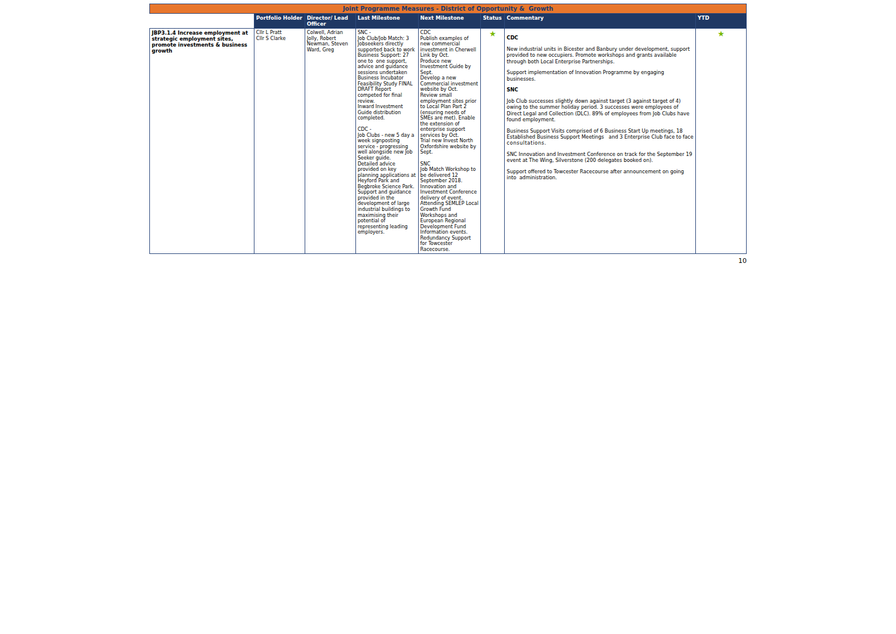| Joint Programme Measures - District of Opportunity & Growth |
| | Portfolio Holder | Director/ Lead Officer | Last Milestone | Next Milestone | Status | Commentary | YTD |
| JBP3.1.4 Increase employment at strategic employment sites, promote investments & business growth | Cllr L Pratt Cllr S Clarke | Colwell, Adrian Jolly, Robert Newman, Steven Ward, Greg | SNC - Job Club/Job Match: 3 Jobseekers directly supported back to work Business Support: 27 one to one support, advice and guidance sessions undertaken Business Incubator Feasibility Study FINAL DRAFT Report competed for final review. Inward Investment Guide distribution completed. CDC - Job Clubs - new 5 day a week signposting service - progressing well alongside new Job Seeker guide. Detailed advice provided on key planning applications at Heyford Park and Begbroke Science Park. Support and guidance provided in the development of large industrial buildings to maximising their potential of representing leading employers. | CDC Publish examples of new commercial investment in Cherwell Link by Oct. Produce new Investment Guide by Sept. Develop a new Commercial investment website by Oct. Review small employment sites prior to Local Plan Part 2 (ensuring needs of SMEs are met). Enable the extension of enterprise support services by Oct. Trial new Invest North Oxfordshire website by Sept. SNC Job Match Workshop to be delivered 12 September 2018. Innovation and Investment Conference delivery of event. Attending SEMLEP Local Growth Fund Workshops and European Regional Development Fund Information events. Redundancy Support for Towcester Racecourse. | ★ | CDC New industrial units in Bicester and Banbury under development, support provided to new occupiers. Promote workshops and grants available through both Local Enterprise Partnerships. Support implementation of Innovation Programme by engaging businesses. SNC Job Club successes slightly down against target (3 against target of 4) owing to the summer holiday period. 3 successes were employees of Direct Legal and Collection (DLC). 89% of employees from Job Clubs have found employment. Business Support Visits comprised of 6 Business Start Up meetings, 18 Established Business Support Meetings and 3 Enterprise Club face to face consultations . SNC Innovation and Investment Conference on track for the September 19 event at The Wing, Silverstone (200 delegates booked on). Support offered to Towcester Racecourse after announcement on going into administration. | ★ |
10